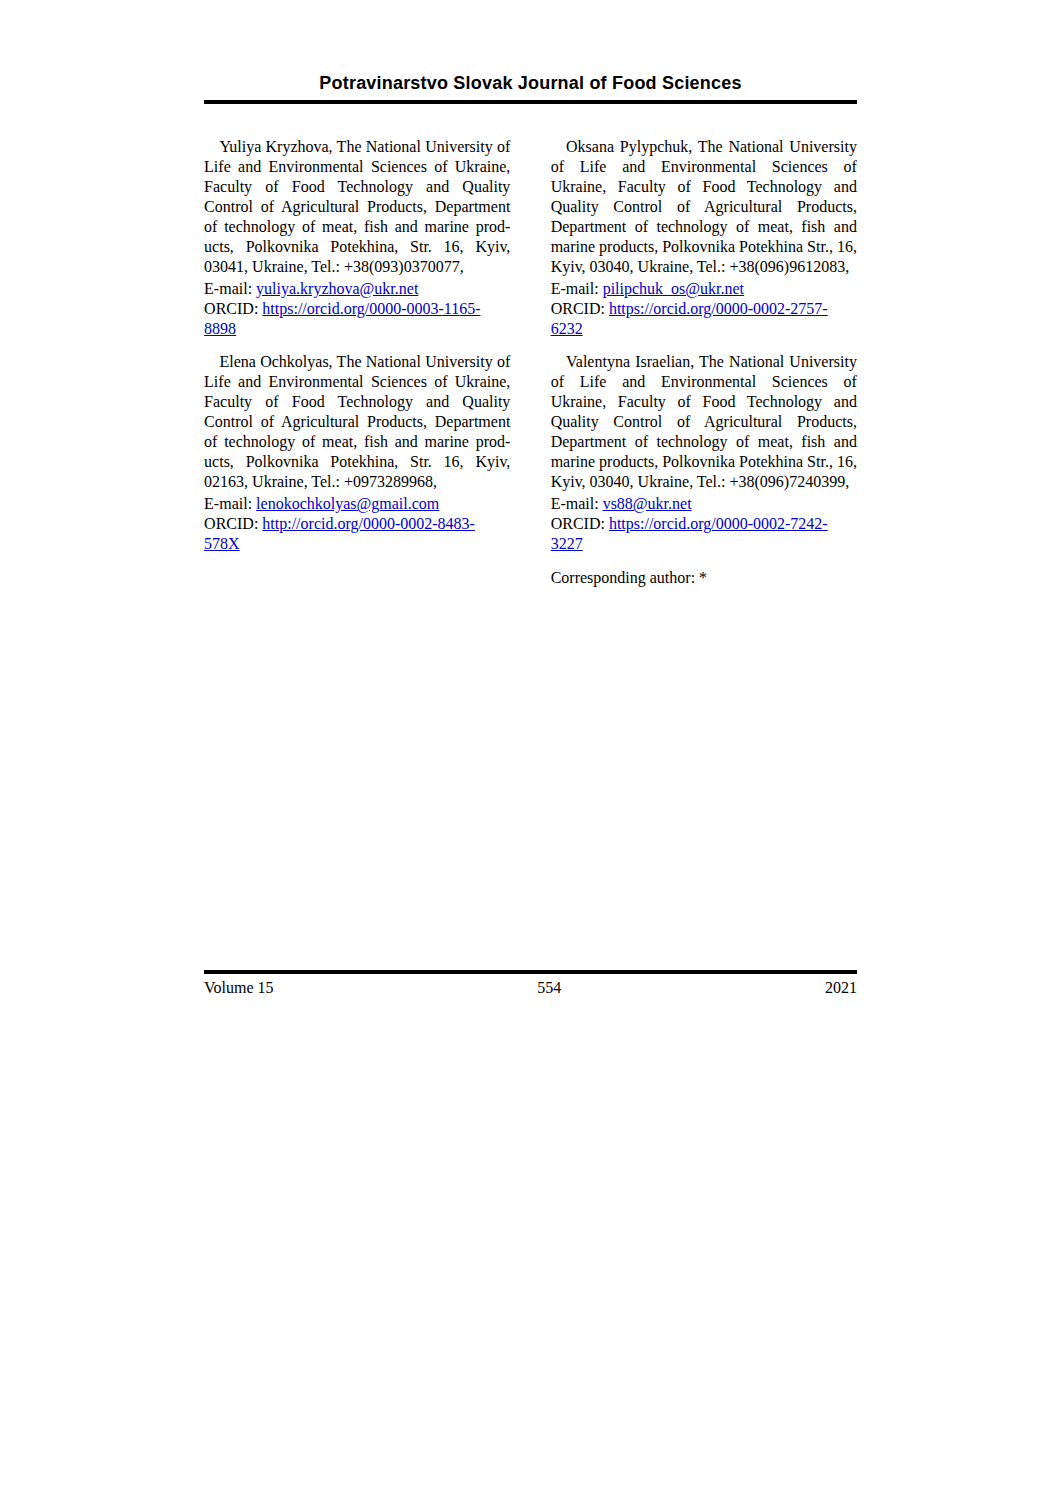Potravinarstvo Slovak Journal of Food Sciences
Yuliya Kryzhova, The National University of Life and Environmental Sciences of Ukraine, Faculty of Food Technology and Quality Control of Agricultural Products, Department of technology of meat, fish and marine products, Polkovnika Potekhina, Str. 16, Kyiv, 03041, Ukraine, Tel.: +38(093)0370077,
E-mail: yuliya.kryzhova@ukr.net
ORCID: https://orcid.org/0000-0003-1165-8898
Elena Ochkolyas, The National University of Life and Environmental Sciences of Ukraine, Faculty of Food Technology and Quality Control of Agricultural Products, Department of technology of meat, fish and marine products, Polkovnika Potekhina, Str. 16, Kyiv, 02163, Ukraine, Tel.: +0973289968,
E-mail: lenokochkolyas@gmail.com
ORCID: http://orcid.org/0000-0002-8483-578X
Oksana Pylypchuk, The National University of Life and Environmental Sciences of Ukraine, Faculty of Food Technology and Quality Control of Agricultural Products, Department of technology of meat, fish and marine products, Polkovnika Potekhina Str., 16, Kyiv, 03040, Ukraine, Tel.: +38(096)9612083,
E-mail: pilipchuk_os@ukr.net
ORCID: https://orcid.org/0000-0002-2757-6232
Valentyna Israelian, The National University of Life and Environmental Sciences of Ukraine, Faculty of Food Technology and Quality Control of Agricultural Products, Department of technology of meat, fish and marine products, Polkovnika Potekhina Str., 16, Kyiv, 03040, Ukraine, Tel.: +38(096)7240399,
E-mail: vs88@ukr.net
ORCID: https://orcid.org/0000-0002-7242-3227
Corresponding author: *
Volume 15 554 2021